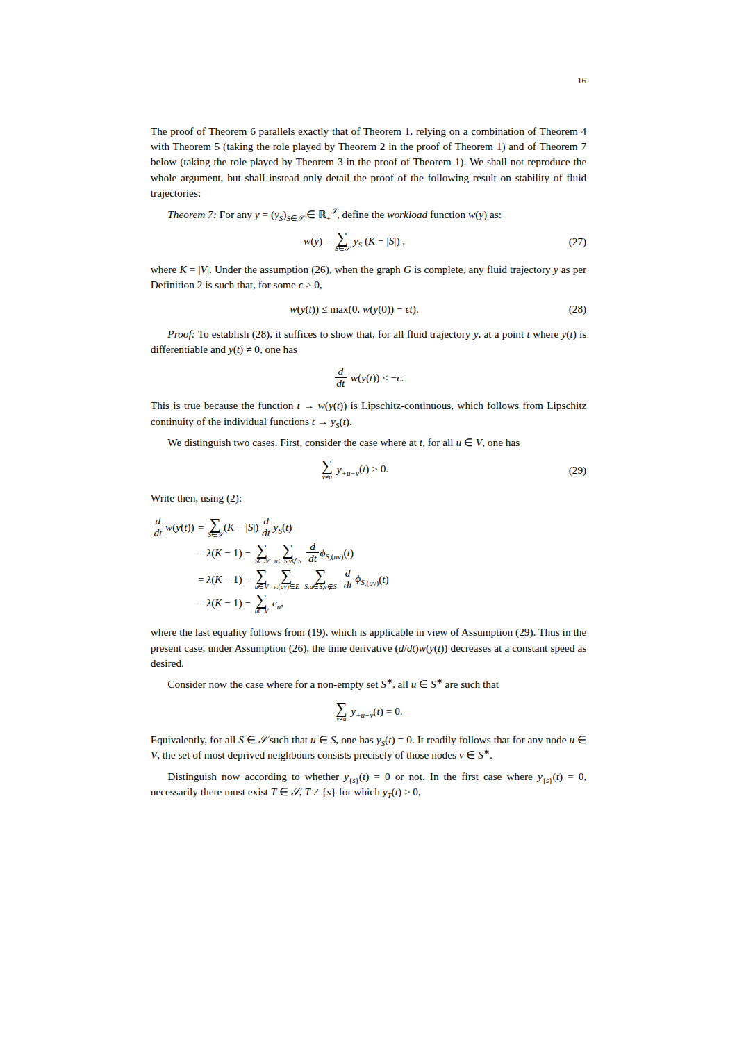16
The proof of Theorem 6 parallels exactly that of Theorem 1, relying on a combination of Theorem 4 with Theorem 5 (taking the role played by Theorem 2 in the proof of Theorem 1) and of Theorem 7 below (taking the role played by Theorem 3 in the proof of Theorem 1). We shall not reproduce the whole argument, but shall instead only detail the proof of the following result on stability of fluid trajectories:
Theorem 7: For any y = (yS)S∈𝒮 ∈ ℝ+𝒮, define the workload function w(y) as:
w(y) = ∑S∈𝒮 yS (K − |S|) ,
(27)
where K = |V|. Under the assumption (26), when the graph G is complete, any fluid trajectory y as per Definition 2 is such that, for some ϵ > 0,
w(y(t)) ≤ max(0, w(y(0)) − ϵt).
(28)
Proof: To establish (28), it suffices to show that, for all fluid trajectory y, at a point t where y(t) is differentiable and y(t) ≠ 0, one has
ddt w(y(t)) ≤ −ϵ.
This is true because the function t → w(y(t)) is Lipschitz-continuous, which follows from Lipschitz continuity of the individual functions t → yS(t).
We distinguish two cases. First, consider the case where at t, for all u ∈ V, one has
∑v≠u y+u−v(t) > 0.
(29)
Write then, using (2):
ddt w(y(t))
= ∑S∈𝒮(K − |S|)ddt yS(t)
= λ(K − 1) − ∑S∈𝒮 ∑u∈S,v∉S ddt ϕS,(uv)(t)
= λ(K − 1) − ∑u∈V ∑v:(uv)∈E ∑S:u∈S,v∉S ddt ϕS,(uv)(t)
= λ(K − 1) − ∑u∈V cu,
where the last equality follows from (19), which is applicable in view of Assumption (29). Thus in the present case, under Assumption (26), the time derivative (d/dt)w(y(t)) decreases at a constant speed as desired.
Consider now the case where for a non-empty set S∗, all u ∈ S∗ are such that
∑v≠u y+u−v(t) = 0.
Equivalently, for all S ∈ 𝒮 such that u ∈ S, one has yS(t) = 0. It readily follows that for any node u ∈ V, the set of most deprived neighbours consists precisely of those nodes v ∈ S∗.
Distinguish now according to whether y{s}(t) = 0 or not. In the first case where y{s}(t) = 0, necessarily there must exist T ∈ 𝒮, T ≠ {s} for which yT(t) > 0,